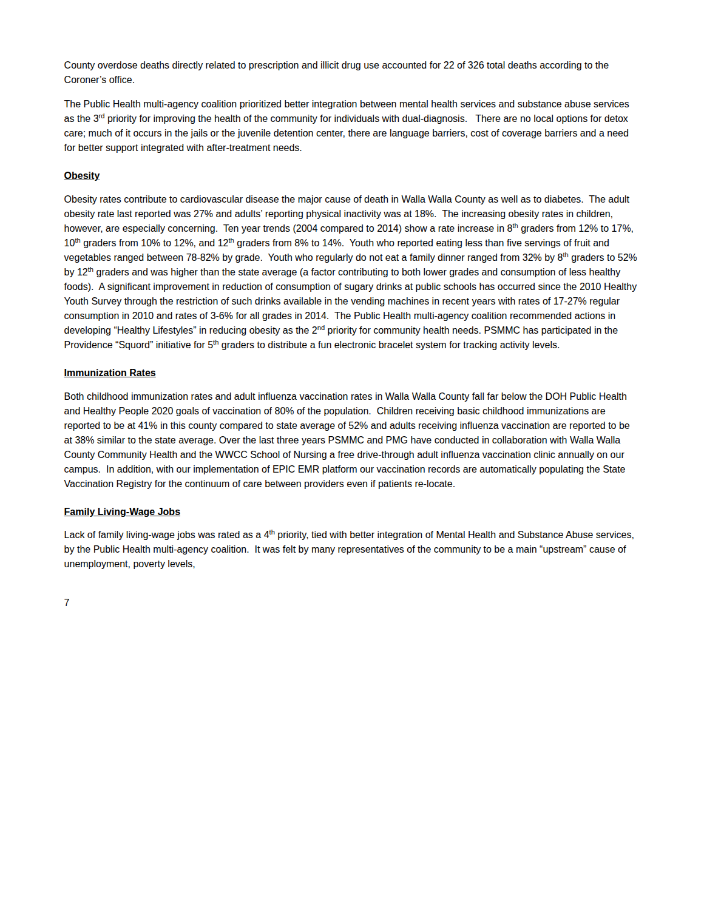County overdose deaths directly related to prescription and illicit drug use accounted for 22 of 326 total deaths according to the Coroner’s office.
The Public Health multi-agency coalition prioritized better integration between mental health services and substance abuse services as the 3rd priority for improving the health of the community for individuals with dual-diagnosis. There are no local options for detox care; much of it occurs in the jails or the juvenile detention center, there are language barriers, cost of coverage barriers and a need for better support integrated with after-treatment needs.
Obesity
Obesity rates contribute to cardiovascular disease the major cause of death in Walla Walla County as well as to diabetes. The adult obesity rate last reported was 27% and adults’ reporting physical inactivity was at 18%. The increasing obesity rates in children, however, are especially concerning. Ten year trends (2004 compared to 2014) show a rate increase in 8th graders from 12% to 17%, 10th graders from 10% to 12%, and 12th graders from 8% to 14%. Youth who reported eating less than five servings of fruit and vegetables ranged between 78-82% by grade. Youth who regularly do not eat a family dinner ranged from 32% by 8th graders to 52% by 12th graders and was higher than the state average (a factor contributing to both lower grades and consumption of less healthy foods). A significant improvement in reduction of consumption of sugary drinks at public schools has occurred since the 2010 Healthy Youth Survey through the restriction of such drinks available in the vending machines in recent years with rates of 17-27% regular consumption in 2010 and rates of 3-6% for all grades in 2014. The Public Health multi-agency coalition recommended actions in developing “Healthy Lifestyles” in reducing obesity as the 2nd priority for community health needs. PSMMC has participated in the Providence “Squord” initiative for 5th graders to distribute a fun electronic bracelet system for tracking activity levels.
Immunization Rates
Both childhood immunization rates and adult influenza vaccination rates in Walla Walla County fall far below the DOH Public Health and Healthy People 2020 goals of vaccination of 80% of the population. Children receiving basic childhood immunizations are reported to be at 41% in this county compared to state average of 52% and adults receiving influenza vaccination are reported to be at 38% similar to the state average. Over the last three years PSMMC and PMG have conducted in collaboration with Walla Walla County Community Health and the WWCC School of Nursing a free drive-through adult influenza vaccination clinic annually on our campus. In addition, with our implementation of EPIC EMR platform our vaccination records are automatically populating the State Vaccination Registry for the continuum of care between providers even if patients re-locate.
Family Living-Wage Jobs
Lack of family living-wage jobs was rated as a 4th priority, tied with better integration of Mental Health and Substance Abuse services, by the Public Health multi-agency coalition. It was felt by many representatives of the community to be a main “upstream” cause of unemployment, poverty levels,
7